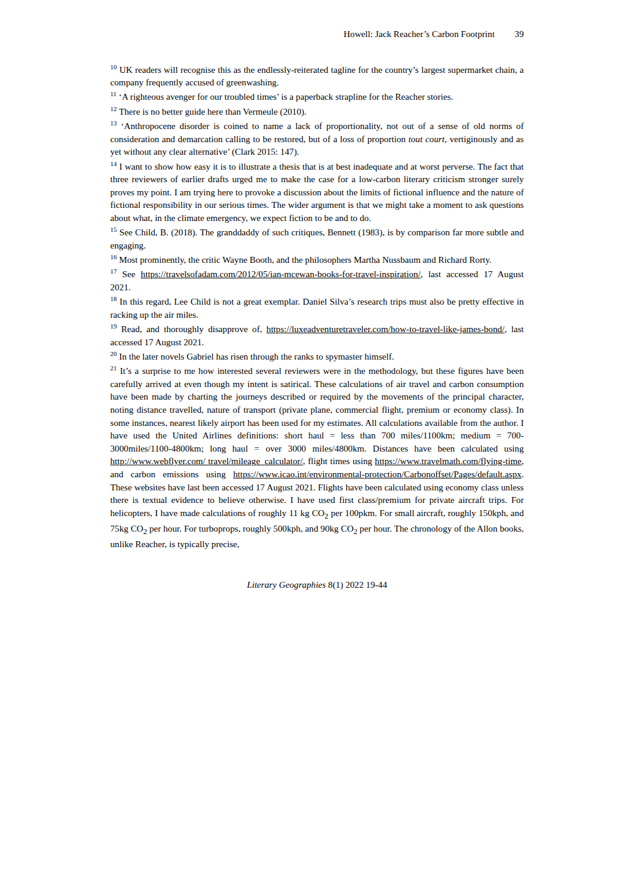Howell: Jack Reacher’s Carbon Footprint39
10 UK readers will recognise this as the endlessly-reiterated tagline for the country’s largest supermarket chain, a company frequently accused of greenwashing.
11 ‘A righteous avenger for our troubled times’ is a paperback strapline for the Reacher stories.
12 There is no better guide here than Vermeule (2010).
13 ‘Anthropocene disorder is coined to name a lack of proportionality, not out of a sense of old norms of consideration and demarcation calling to be restored, but of a loss of proportion tout court, vertiginously and as yet without any clear alternative’ (Clark 2015: 147).
14 I want to show how easy it is to illustrate a thesis that is at best inadequate and at worst perverse. The fact that three reviewers of earlier drafts urged me to make the case for a low-carbon literary criticism stronger surely proves my point. I am trying here to provoke a discussion about the limits of fictional influence and the nature of fictional responsibility in our serious times. The wider argument is that we might take a moment to ask questions about what, in the climate emergency, we expect fiction to be and to do.
15 See Child, B. (2018). The granddaddy of such critiques, Bennett (1983), is by comparison far more subtle and engaging.
16 Most prominently, the critic Wayne Booth, and the philosophers Martha Nussbaum and Richard Rorty.
17 See https://travelsofadam.com/2012/05/ian-mcewan-books-for-travel-inspiration/, last accessed 17 August 2021.
18 In this regard, Lee Child is not a great exemplar. Daniel Silva’s research trips must also be pretty effective in racking up the air miles.
19 Read, and thoroughly disapprove of, https://luxeadventuretraveler.com/how-to-travel-like-james-bond/, last accessed 17 August 2021.
20 In the later novels Gabriel has risen through the ranks to spymaster himself.
21 It’s a surprise to me how interested several reviewers were in the methodology, but these figures have been carefully arrived at even though my intent is satirical. These calculations of air travel and carbon consumption have been made by charting the journeys described or required by the movements of the principal character, noting distance travelled, nature of transport (private plane, commercial flight, premium or economy class). In some instances, nearest likely airport has been used for my estimates. All calculations available from the author. I have used the United Airlines definitions: short haul = less than 700 miles/1100km; medium = 700-3000miles/1100-4800km; long haul = over 3000 miles/4800km. Distances have been calculated using http://www.webflyer.com/ travel/mileage_calculator/, flight times using https://www.travelmath.com/flying-time, and carbon emissions using https://www.icao.int/environmental-protection/Carbonoffset/Pages/default.aspx. These websites have last been accessed 17 August 2021. Flights have been calculated using economy class unless there is textual evidence to believe otherwise. I have used first class/premium for private aircraft trips. For helicopters, I have made calculations of roughly 11 kg CO2 per 100pkm. For small aircraft, roughly 150kph, and 75kg CO2 per hour. For turboprops, roughly 500kph, and 90kg CO2 per hour. The chronology of the Allon books, unlike Reacher, is typically precise,
Literary Geographies 8(1) 2022 19-44